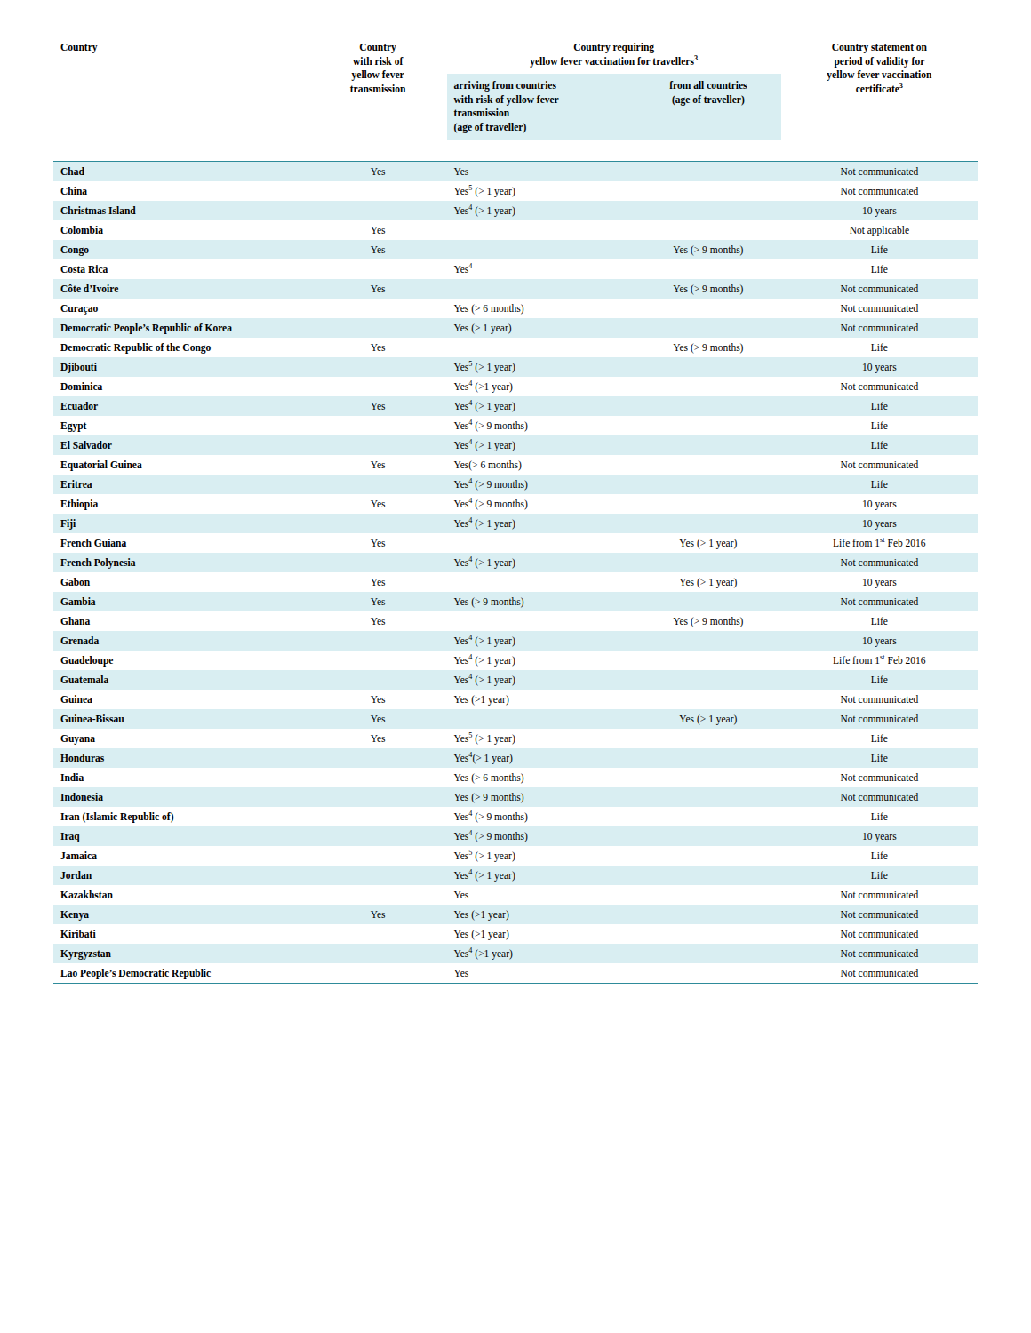| Country | Country with risk of yellow fever transmission | Country requiring yellow fever vaccination for travellers 3 | Country statement on period of validity for yellow fever vaccination certificate 3 |
| --- | --- | --- | --- |
| arriving from countries with risk of yellow fever transmission (age of traveller) | from all countries (age of traveller) |
| Chad | Yes | Yes | | Not communicated |
| China | | Yes 5 (> 1 year) | | Not communicated |
| Christmas Island | | Yes 4 (> 1 year) | | 10 years |
| Colombia | Yes | | | Not applicable |
| Congo | Yes | | Yes (> 9 months) | Life |
| Costa Rica | | Yes 4 | | Life |
| Côte d’Ivoire | Yes | | Yes (> 9 months) | Not communicated |
| Curaçao | | Yes (> 6 months) | | Not communicated |
| Democratic People’s Republic of Korea | | Yes (> 1 year) | | Not communicated |
| Democratic Republic of the Congo | Yes | | Yes (> 9 months) | Life |
| Djibouti | | Yes 5 (> 1 year) | | 10 years |
| Dominica | | Yes 4 (>1 year) | | Not communicated |
| Ecuador | Yes | Yes 4 (> 1 year) | | Life |
| Egypt | | Yes 4 (> 9 months) | | Life |
| El Salvador | | Yes 4 (> 1 year) | | Life |
| Equatorial Guinea | Yes | Yes(> 6 months) | | Not communicated |
| Eritrea | | Yes 4 (> 9 months) | | Life |
| Ethiopia | Yes | Yes 4 (> 9 months) | | 10 years |
| Fiji | | Yes 4 (> 1 year) | | 10 years |
| French Guiana | Yes | | Yes (> 1 year) | Life from 1 st Feb 2016 |
| French Polynesia | | Yes 4 (> 1 year) | | Not communicated |
| Gabon | Yes | | Yes (> 1 year) | 10 years |
| Gambia | Yes | Yes (> 9 months) | | Not communicated |
| Ghana | Yes | | Yes (> 9 months) | Life |
| Grenada | | Yes 4 (> 1 year) | | 10 years |
| Guadeloupe | | Yes 4 (> 1 year) | | Life from 1 st Feb 2016 |
| Guatemala | | Yes 4 (> 1 year) | | Life |
| Guinea | Yes | Yes (>1 year) | | Not communicated |
| Guinea-Bissau | Yes | | Yes (> 1 year) | Not communicated |
| Guyana | Yes | Yes 5 (> 1 year) | | Life |
| Honduras | | Yes 4 (> 1 year) | | Life |
| India | | Yes (> 6 months) | | Not communicated |
| Indonesia | | Yes (> 9 months) | | Not communicated |
| Iran (Islamic Republic of) | | Yes 4 (> 9 months) | | Life |
| Iraq | | Yes 4 (> 9 months) | | 10 years |
| Jamaica | | Yes 5 (> 1 year) | | Life |
| Jordan | | Yes 4 (> 1 year) | | Life |
| Kazakhstan | | Yes | | Not communicated |
| Kenya | Yes | Yes (>1 year) | | Not communicated |
| Kiribati | | Yes (>1 year) | | Not communicated |
| Kyrgyzstan | | Yes 4 (>1 year) | | Not communicated |
| Lao People’s Democratic Republic | | Yes | | Not communicated |